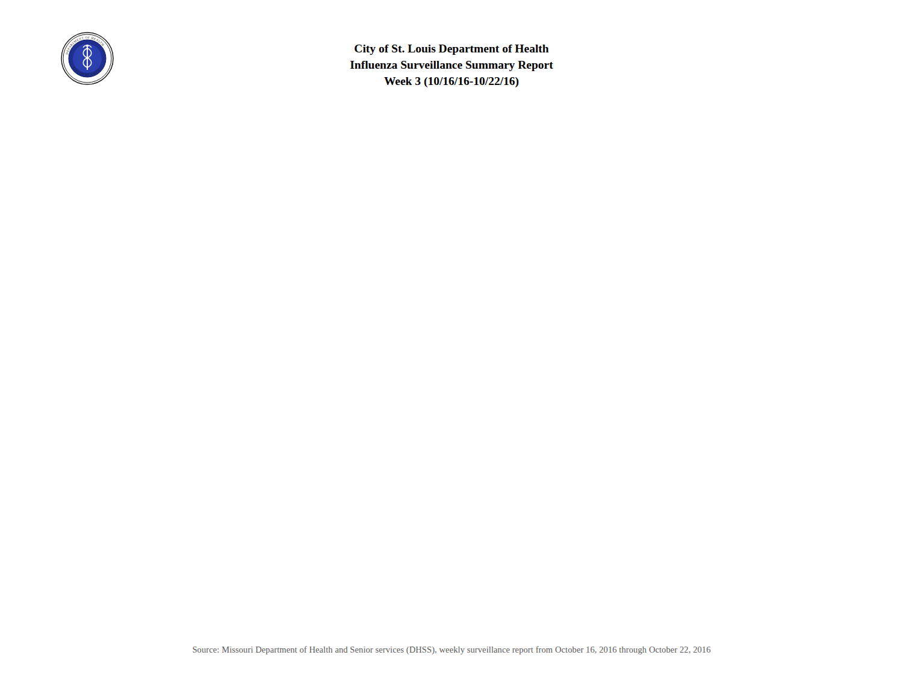DEPARTMENT OF HEALTH CITY OF ST. LOUIS
City of St. Louis Department of Health Influenza Surveillance Summary Report Week 3 (10/16/16-10/22/16)
Source: Missouri Department of Health and Senior services (DHSS), weekly surveillance report from October 16, 2016 through October 22, 2016